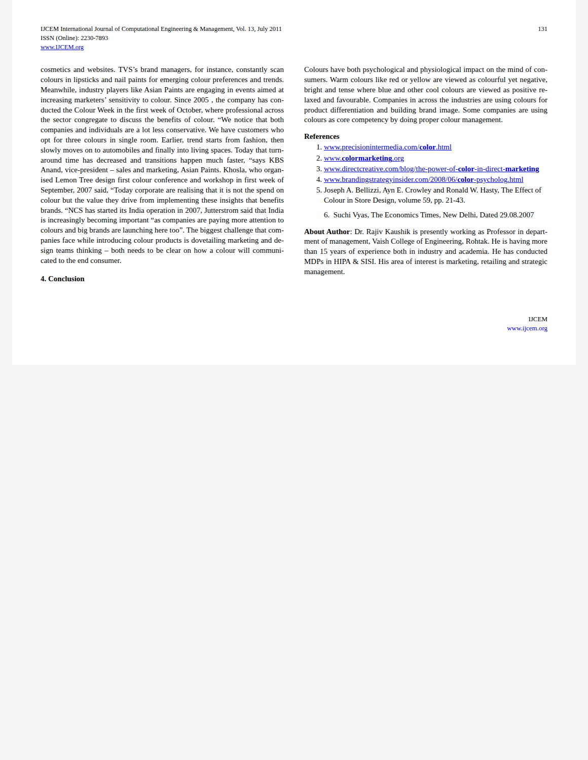IJCEM International Journal of Computational Engineering & Management, Vol. 13, July 2011
131
ISSN (Online): 2230-7893
www.IJCEM.org
cosmetics and websites. TVS’s brand managers, for instance, constantly scan colours in lipsticks and nail paints for emerging colour preferences and trends. Meanwhile, industry players like Asian Paints are engaging in events aimed at increasing marketers’ sensitivity to colour. Since 2005 , the company has conducted the Colour Week in the first week of October, where professional across the sector congregate to discuss the benefits of colour. “We notice that both companies and individuals are a lot less conservative. We have customers who opt for three colours in single room. Earlier, trend starts from fashion, then slowly moves on to automobiles and finally into living spaces. Today that turnaround time has decreased and transitions happen much faster, “says KBS Anand, vice-president – sales and marketing, Asian Paints. Khosla, who organised Lemon Tree design first colour conference and workshop in first week of September, 2007 said, “Today corporate are realising that it is not the spend on colour but the value they drive from implementing these insights that benefits brands. “NCS has started its India operation in 2007, Jutterstrom said that India is increasingly becoming important “as companies are paying more attention to colours and big brands are launching here too”. The biggest challenge that companies face while introducing colour products is dovetailing marketing and design teams thinking – both needs to be clear on how a colour will communicated to the end consumer.
4. Conclusion
Colours have both psychological and physiological impact on the mind of consumers. Warm colours like red or yellow are viewed as colourful yet negative, bright and tense where blue and other cool colours are viewed as positive relaxed and favourable. Companies in across the industries are using colours for product differentiation and building brand image. Some companies are using colours as core competency by doing proper colour management.
References
www.precisionintermedia.com/color.html
www.colormarketing.org
www.directcreative.com/blog/the-power-of-color-in-direct-marketing
www.brandingstrategyinsider.com/2008/06/color-psycholog.html
Joseph A. Bellizzi, Ayn E. Crowley and Ronald W. Hasty, The Effect of Colour in Store Design, volume 59, pp. 21-43.
6. Suchi Vyas, The Economics Times, New Delhi, Dated 29.08.2007
About Author: Dr. Rajiv Kaushik is presently working as Professor in department of management, Vaish College of Engineering, Rohtak. He is having more than 15 years of experience both in industry and academia. He has conducted MDPs in HIPA & SISI. His area of interest is marketing, retailing and strategic management.
IJCEM
www.ijcem.org